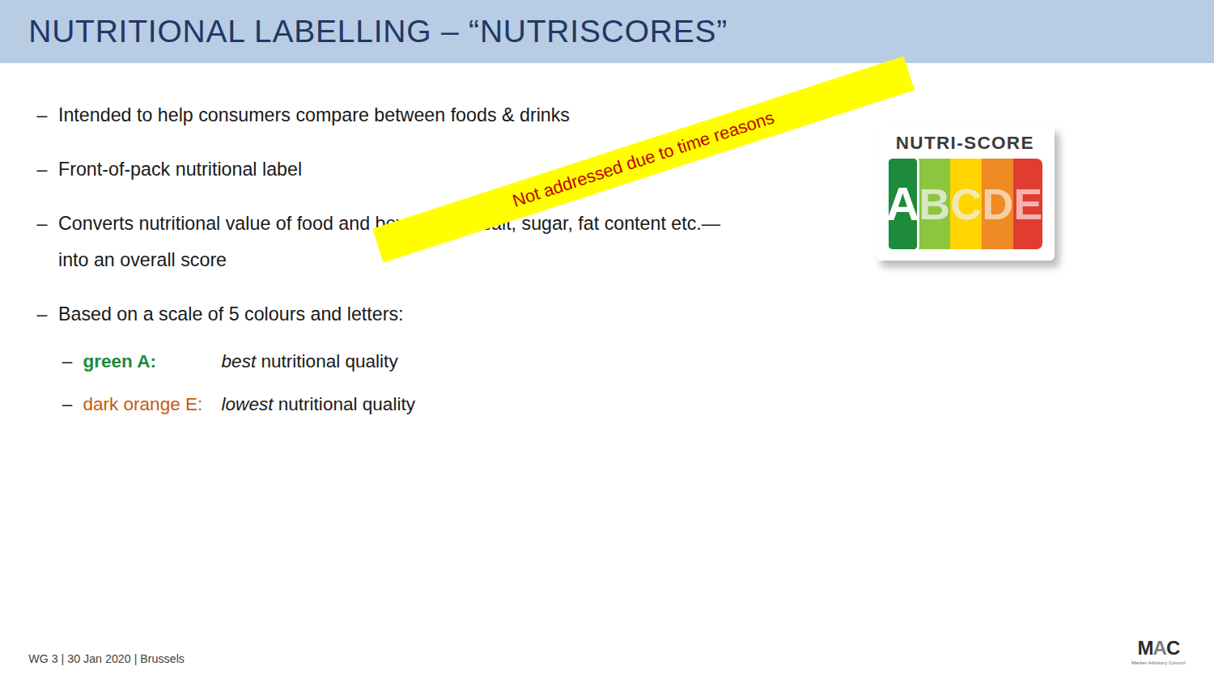Nutritional labelling – “Nutriscores”
Intended to help consumers compare between foods & drinks
Front-of-pack nutritional label
Converts nutritional value of food and beverages—salt, sugar, fat content etc.—into an overall score
Based on a scale of 5 colours and letters:
green A: best nutritional quality
dark orange E: lowest nutritional quality
NUTRI-SCORE
A
B
C
D
E
Not addressed due to time reasons
WG 3 | 30 Jan 2020 | Brussels
MAC
Market Advisory Council